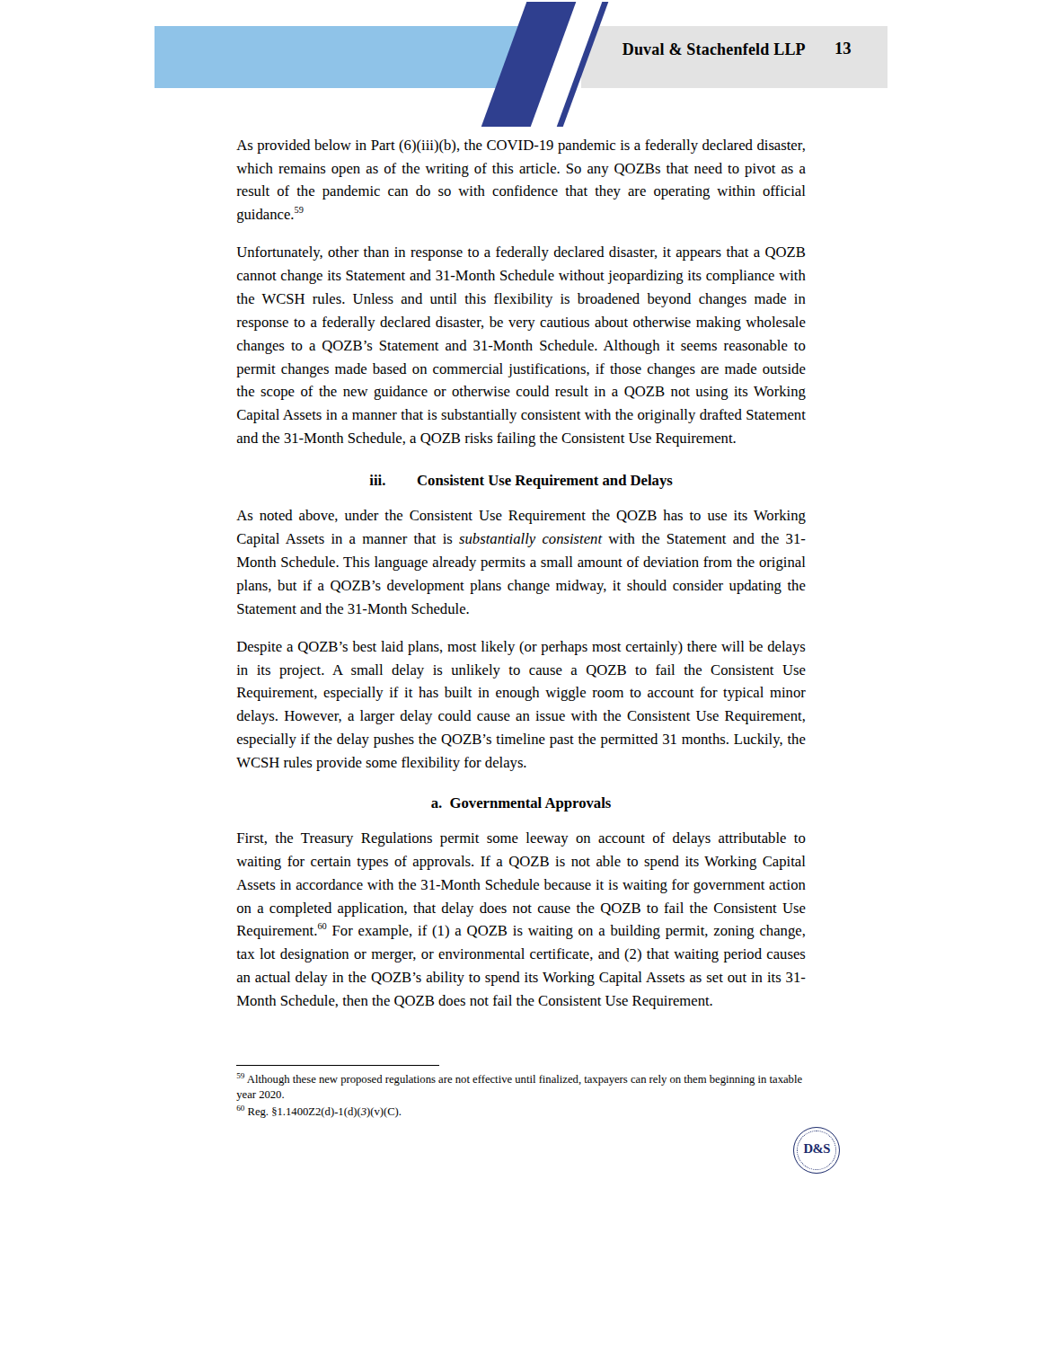Duval & Stachenfeld LLP
13
As provided below in Part (6)(iii)(b), the COVID-19 pandemic is a federally declared disaster, which remains open as of the writing of this article. So any QOZBs that need to pivot as a result of the pandemic can do so with confidence that they are operating within official guidance.59
Unfortunately, other than in response to a federally declared disaster, it appears that a QOZB cannot change its Statement and 31-Month Schedule without jeopardizing its compliance with the WCSH rules. Unless and until this flexibility is broadened beyond changes made in response to a federally declared disaster, be very cautious about otherwise making wholesale changes to a QOZB’s Statement and 31-Month Schedule. Although it seems reasonable to permit changes made based on commercial justifications, if those changes are made outside the scope of the new guidance or otherwise could result in a QOZB not using its Working Capital Assets in a manner that is substantially consistent with the originally drafted Statement and the 31-Month Schedule, a QOZB risks failing the Consistent Use Requirement.
iii. Consistent Use Requirement and Delays
As noted above, under the Consistent Use Requirement the QOZB has to use its Working Capital Assets in a manner that is substantially consistent with the Statement and the 31-Month Schedule. This language already permits a small amount of deviation from the original plans, but if a QOZB’s development plans change midway, it should consider updating the Statement and the 31-Month Schedule.
Despite a QOZB’s best laid plans, most likely (or perhaps most certainly) there will be delays in its project. A small delay is unlikely to cause a QOZB to fail the Consistent Use Requirement, especially if it has built in enough wiggle room to account for typical minor delays. However, a larger delay could cause an issue with the Consistent Use Requirement, especially if the delay pushes the QOZB’s timeline past the permitted 31 months. Luckily, the WCSH rules provide some flexibility for delays.
a. Governmental Approvals
First, the Treasury Regulations permit some leeway on account of delays attributable to waiting for certain types of approvals. If a QOZB is not able to spend its Working Capital Assets in accordance with the 31-Month Schedule because it is waiting for government action on a completed application, that delay does not cause the QOZB to fail the Consistent Use Requirement.60 For example, if (1) a QOZB is waiting on a building permit, zoning change, tax lot designation or merger, or environmental certificate, and (2) that waiting period causes an actual delay in the QOZB’s ability to spend its Working Capital Assets as set out in its 31-Month Schedule, then the QOZB does not fail the Consistent Use Requirement.
59 Although these new proposed regulations are not effective until finalized, taxpayers can rely on them beginning in taxable year 2020.
60 Reg. §1.1400Z2(d)-1(d)(3)(v)(C).
D&S